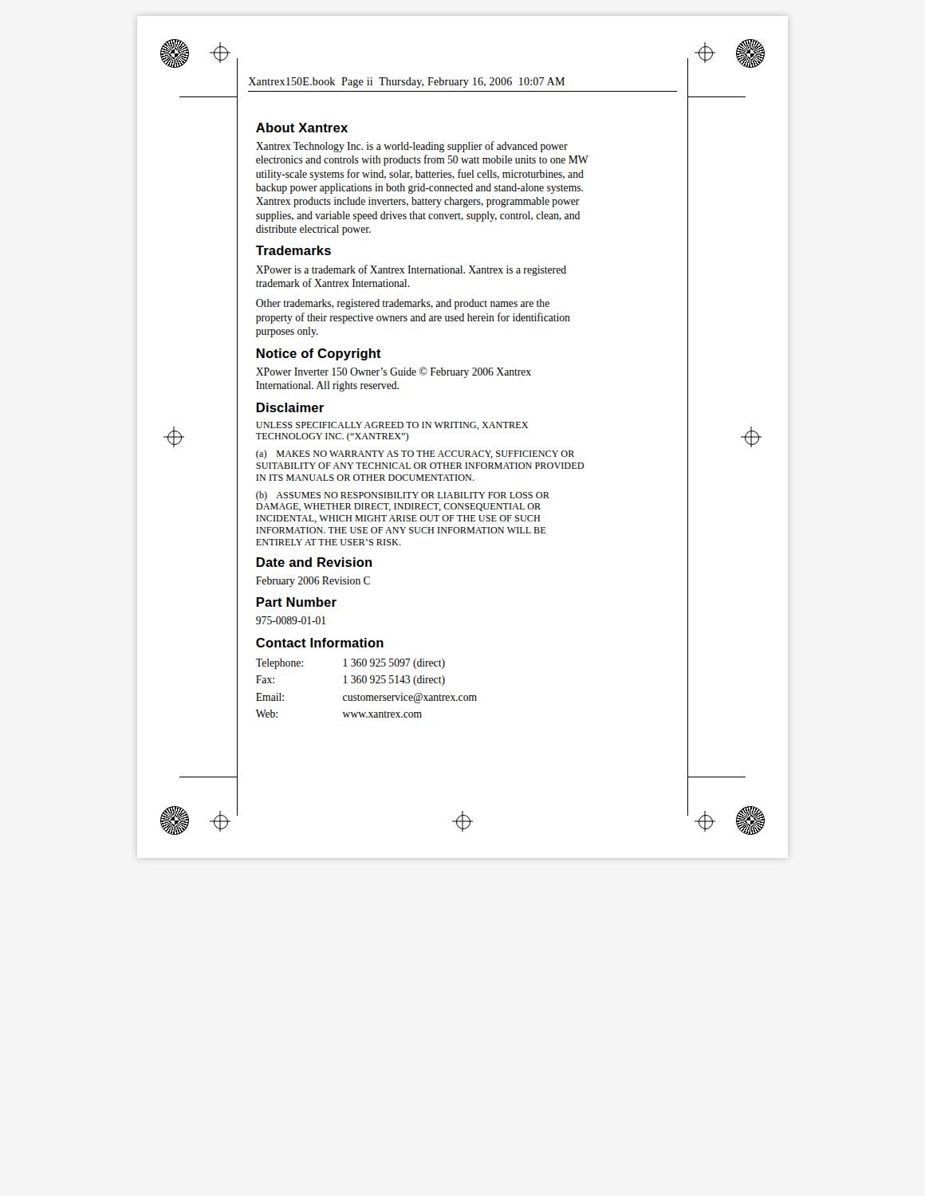Xantrex150E.book Page ii Thursday, February 16, 2006 10:07 AM
About Xantrex
Xantrex Technology Inc. is a world-leading supplier of advanced power electronics and controls with products from 50 watt mobile units to one MW utility-scale systems for wind, solar, batteries, fuel cells, microturbines, and backup power applications in both grid-connected and stand-alone systems. Xantrex products include inverters, battery chargers, programmable power supplies, and variable speed drives that convert, supply, control, clean, and distribute electrical power.
Trademarks
XPower is a trademark of Xantrex International. Xantrex is a registered trademark of Xantrex International.
Other trademarks, registered trademarks, and product names are the property of their respective owners and are used herein for identification purposes only.
Notice of Copyright
XPower Inverter 150 Owner’s Guide © February 2006 Xantrex International. All rights reserved.
Disclaimer
UNLESS SPECIFICALLY AGREED TO IN WRITING, XANTREX TECHNOLOGY INC. (“XANTREX”)
(a) MAKES NO WARRANTY AS TO THE ACCURACY, SUFFICIENCY OR SUITABILITY OF ANY TECHNICAL OR OTHER INFORMATION PROVIDED IN ITS MANUALS OR OTHER DOCUMENTATION.
(b) ASSUMES NO RESPONSIBILITY OR LIABILITY FOR LOSS OR DAMAGE, WHETHER DIRECT, INDIRECT, CONSEQUENTIAL OR INCIDENTAL, WHICH MIGHT ARISE OUT OF THE USE OF SUCH INFORMATION. THE USE OF ANY SUCH INFORMATION WILL BE ENTIRELY AT THE USER’S RISK.
Date and Revision
February 2006 Revision C
Part Number
975-0089-01-01
Contact Information
| Telephone: | 1 360 925 5097 (direct) |
| Fax: | 1 360 925 5143 (direct) |
| Email: | customerservice@xantrex.com |
| Web: | www.xantrex.com |